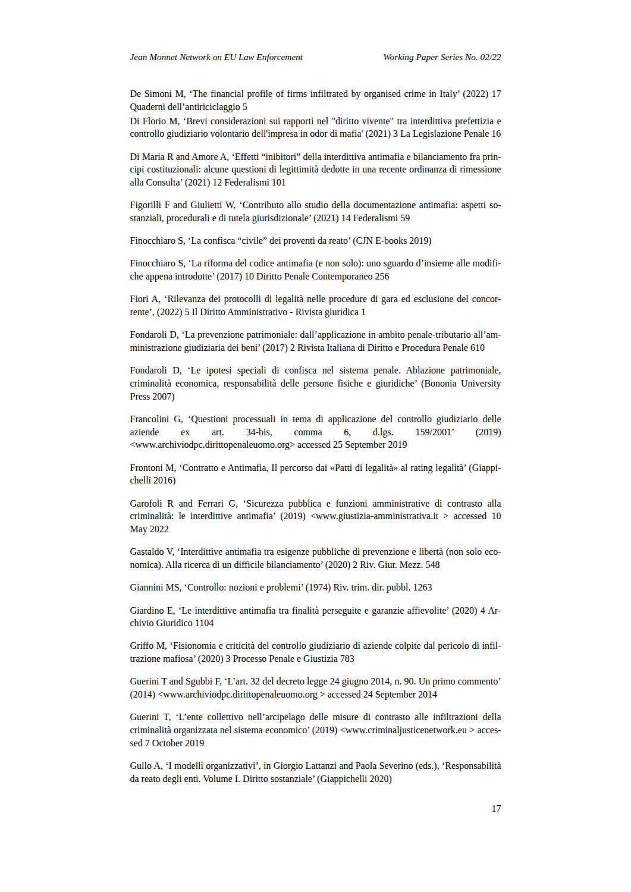Jean Monnet Network on EU Law Enforcement Working Paper Series No. 02/22
De Simoni M, ‘The financial profile of firms infiltrated by organised crime in Italy’ (2022) 17 Quaderni dell’antiriciclaggio 5
Di Florio M, ‘Brevi considerazioni sui rapporti nel "diritto vivente" tra interdittiva prefettizia e controllo giudiziario volontario dell'impresa in odor di mafia' (2021) 3 La Legislazione Penale 16
Di Maria R and Amore A, ‘Effetti “inibitori” della interdittiva antimafia e bilanciamento fra principi costituzionali: alcune questioni di legittimità dedotte in una recente ordinanza di rimessione alla Consulta’ (2021) 12 Federalismi 101
Figorilli F and Giulietti W, ‘Contributo allo studio della documentazione antimafia: aspetti sostanziali, procedurali e di tutela giurisdizionale’ (2021) 14 Federalismi 59
Finocchiaro S, ‘La confisca “civile” dei proventi da reato’ (CJN E-books 2019)
Finocchiaro S, ‘La riforma del codice antimafia (e non solo): uno sguardo d’insieme alle modifiche appena introdotte’ (2017) 10 Diritto Penale Contemporaneo 256
Fiori A, ‘Rilevanza dei protocolli di legalità nelle procedure di gara ed esclusione del concorrente’, (2022) 5 Il Diritto Amministrativo - Rivista giuridica 1
Fondaroli D, ‘La prevenzione patrimoniale: dall’applicazione in ambito penale-tributario all’amministrazione giudiziaria dei beni’ (2017) 2 Rivista Italiana di Diritto e Procedura Penale 610
Fondaroli D, ‘Le ipotesi speciali di confisca nel sistema penale. Ablazione patrimoniale, criminalità economica, responsabilità delle persone fisiche e giuridiche’ (Bononia University Press 2007)
Francolini G, ‘Questioni processuali in tema di applicazione del controllo giudiziario delle aziende ex art. 34-bis, comma 6, d.lgs. 159/2001’ (2019) <www.archiviodpc.dirittopenaleuomo.org> accessed 25 September 2019
Frontoni M, ‘Contratto e Antimafia, Il percorso dai «Patti di legalità» al rating legalità’ (Giappichelli 2016)
Garofoli R and Ferrari G, ‘Sicurezza pubblica e funzioni amministrative di contrasto alla criminalità: le interdittive antimafia’ (2019) <www.giustizia-amministrativa.it > accessed 10 May 2022
Gastaldo V, ‘Interdittive antimafia tra esigenze pubbliche di prevenzione e libertà (non solo economica). Alla ricerca di un difficile bilanciamento’ (2020) 2 Riv. Giur. Mezz. 548
Giannini MS, ‘Controllo: nozioni e problemi’ (1974) Riv. trim. dir. pubbl. 1263
Giardino E, ‘Le interdittive antimafia tra finalità perseguite e garanzie affievolite’ (2020) 4 Archivio Giuridico 1104
Griffo M, ‘Fisionomia e criticità del controllo giudiziario di aziende colpite dal pericolo di infiltrazione mafiosa’ (2020) 3 Processo Penale e Giustizia 783
Guerini T and Sgubbi F, ‘L’art. 32 del decreto legge 24 giugno 2014, n. 90. Un primo commento’ (2014) <www.archiviodpc.dirittopenaleuomo.org > accessed 24 September 2014
Guerini T, ‘L’ente collettivo nell’arcipelago delle misure di contrasto alle infiltrazioni della criminalità organizzata nel sistema economico’ (2019) <www.criminaljusticenetwork.eu > accessed 7 October 2019
Gullo A, ‘I modelli organizzativi’, in Giorgio Lattanzi and Paola Severino (eds.), ‘Responsabilità da reato degli enti. Volume I. Diritto sostanziale’ (Giappichelli 2020)
17